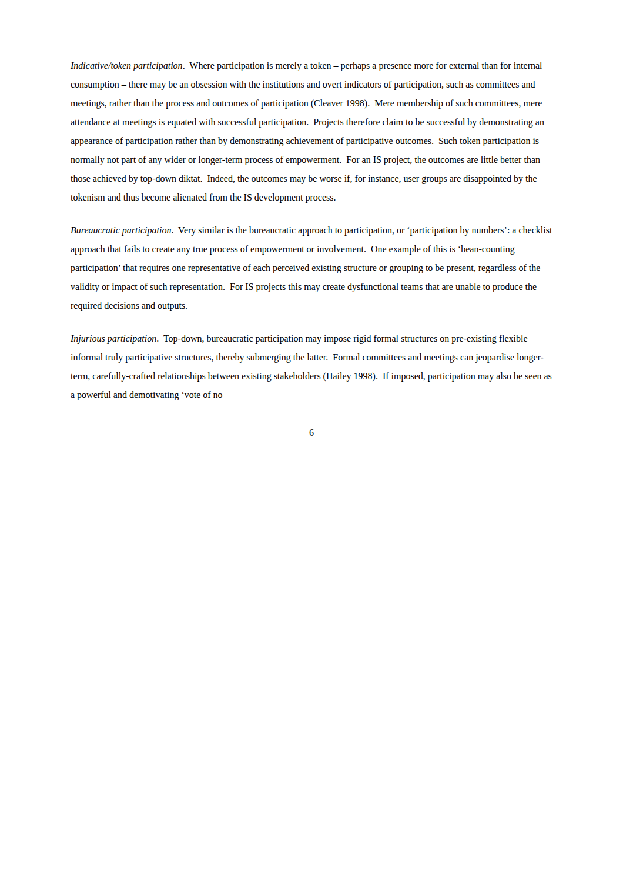Indicative/token participation. Where participation is merely a token – perhaps a presence more for external than for internal consumption – there may be an obsession with the institutions and overt indicators of participation, such as committees and meetings, rather than the process and outcomes of participation (Cleaver 1998). Mere membership of such committees, mere attendance at meetings is equated with successful participation. Projects therefore claim to be successful by demonstrating an appearance of participation rather than by demonstrating achievement of participative outcomes. Such token participation is normally not part of any wider or longer-term process of empowerment. For an IS project, the outcomes are little better than those achieved by top-down diktat. Indeed, the outcomes may be worse if, for instance, user groups are disappointed by the tokenism and thus become alienated from the IS development process.
Bureaucratic participation. Very similar is the bureaucratic approach to participation, or ‘participation by numbers’: a checklist approach that fails to create any true process of empowerment or involvement. One example of this is ‘bean-counting participation’ that requires one representative of each perceived existing structure or grouping to be present, regardless of the validity or impact of such representation. For IS projects this may create dysfunctional teams that are unable to produce the required decisions and outputs.
Injurious participation. Top-down, bureaucratic participation may impose rigid formal structures on pre-existing flexible informal truly participative structures, thereby submerging the latter. Formal committees and meetings can jeopardise longer-term, carefully-crafted relationships between existing stakeholders (Hailey 1998). If imposed, participation may also be seen as a powerful and demotivating ‘vote of no
6